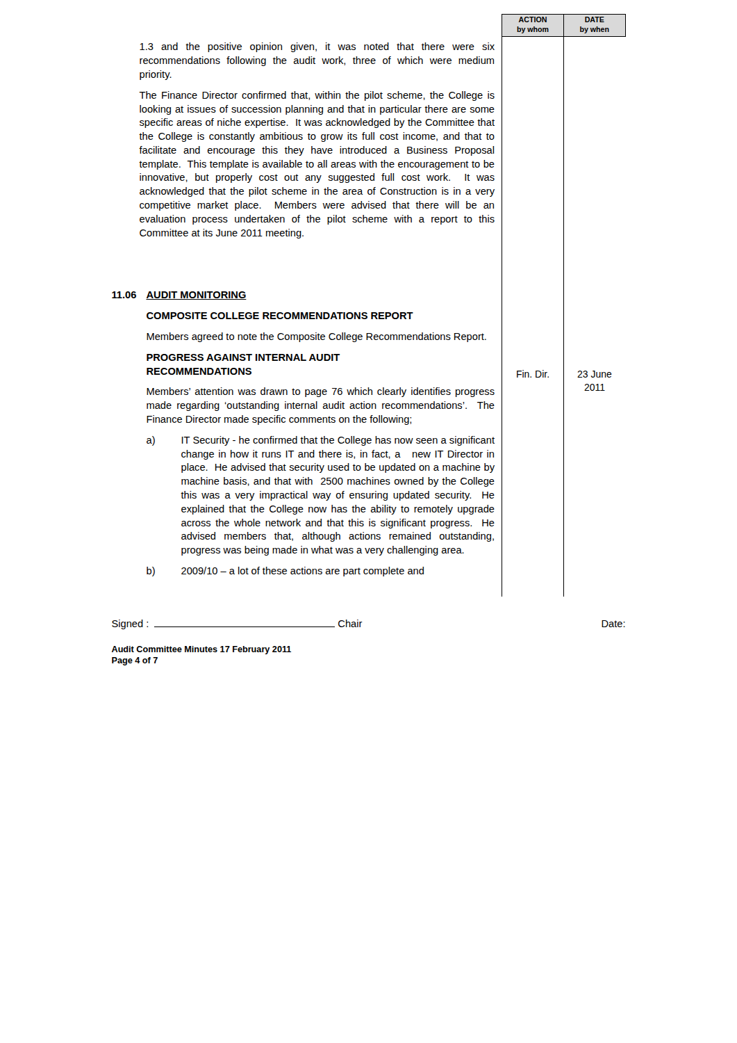| | ACTION by whom | DATE by when |
| --- | --- | --- |
| 1.3 and the positive opinion given, it was noted that there were six recommendations following the audit work, three of which were medium priority. The Finance Director confirmed that, within the pilot scheme, the College is looking at issues of succession planning and that in particular there are some specific areas of niche expertise. It was acknowledged by the Committee that the College is constantly ambitious to grow its full cost income, and that to facilitate and encourage this they have introduced a Business Proposal template. This template is available to all areas with the encouragement to be innovative, but properly cost out any suggested full cost work. It was acknowledged that the pilot scheme in the area of Construction is in a very competitive market place. Members were advised that there will be an evaluation process undertaken of the pilot scheme with a report to this Committee at its June 2011 meeting. 11.06 AUDIT MONITORING COMPOSITE COLLEGE RECOMMENDATIONS REPORT Members agreed to note the Composite College Recommendations Report. PROGRESS AGAINST INTERNAL AUDIT RECOMMENDATIONS Members’ attention was drawn to page 76 which clearly identifies progress made regarding ‘outstanding internal audit action recommendations’. The Finance Director made specific comments on the following; a) IT Security - he confirmed that the College has now seen a significant change in how it runs IT and there is, in fact, a new IT Director in place. He advised that security used to be updated on a machine by machine basis, and that with 2500 machines owned by the College this was a very impractical way of ensuring updated security. He explained that the College now has the ability to remotely upgrade across the whole network and that this is significant progress. He advised members that, although actions remained outstanding, progress was being made in what was a very challenging area. b) 2009/10 – a lot of these actions are part complete and | Fin. Dir. | 23 June 2011 |
Signed : Chair
Date:
Audit Committee Minutes 17 February 2011
Page 4 of 7